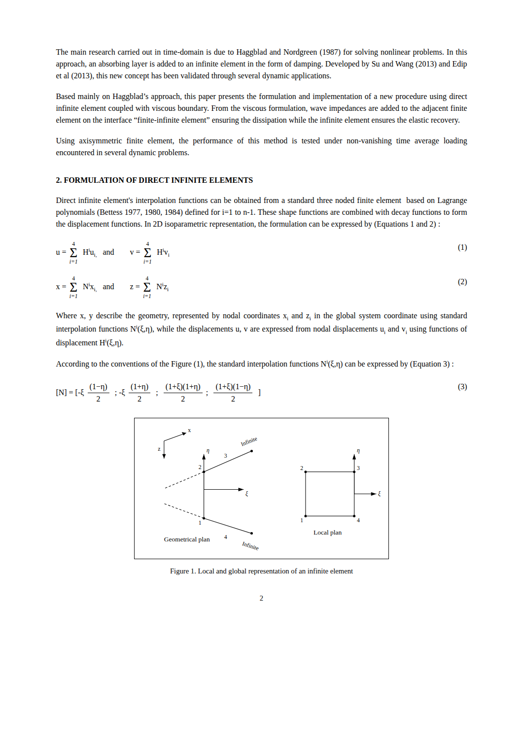The main research carried out in time-domain is due to Haggblad and Nordgreen (1987) for solving nonlinear problems. In this approach, an absorbing layer is added to an infinite element in the form of damping. Developed by Su and Wang (2013) and Edip et al (2013), this new concept has been validated through several dynamic applications.
Based mainly on Haggblad’s approach, this paper presents the formulation and implementation of a new procedure using direct infinite element coupled with viscous boundary. From the viscous formulation, wave impedances are added to the adjacent finite element on the interface “finite-infinite element” ensuring the dissipation while the infinite element ensures the elastic recovery.
Using axisymmetric finite element, the performance of this method is tested under non-vanishing time average loading encountered in several dynamic problems.
2. FORMULATION OF DIRECT INFINITE ELEMENTS
Direct infinite element's interpolation functions can be obtained from a standard three noded finite element based on Lagrange polynomials (Bettess 1977, 1980, 1984) defined for i=1 to n-1. These shape functions are combined with decay functions to form the displacement functions. In 2D isoparametric representation, the formulation can be expressed by (Equations 1 and 2) :
u = 4 Σi=1 Hiui, and v = 4 Σi=1 Hivi (1)
x = 4 Σi=1 Nixi, and z = 4 Σi=1 Nizi (2)
Where x, y describe the geometry, represented by nodal coordinates xi and zi in the global system coordinate using standard interpolation functions Ni(ξ,η), while the displacements u, v are expressed from nodal displacements ui and vi using functions of displacement Hi(ξ,η).
According to the conventions of the Figure (1), the standard interpolation functions Ni(ξ,η) can be expressed by (Equation 3) :
[N] = [-ξ (1−η) 2 ; -ξ (1+η) 2 ; (1+ξ)(1+η) 2 ; (1+ξ)(1−η) 2 ] (3)
x z η ξ 2 1 3 4 Infinite Infinite Geometrical plan η ξ 2 3 1 4 Local plan
Figure 1. Local and global representation of an infinite element
2